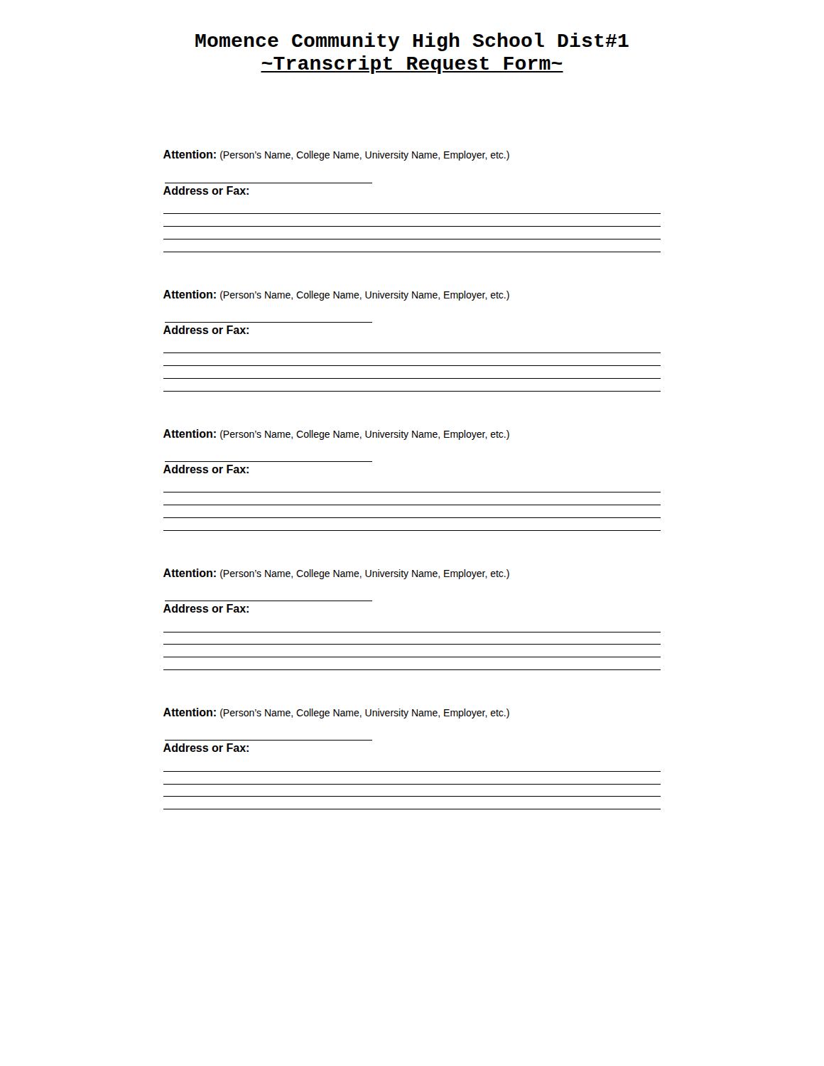Momence Community High School Dist#1 ~Transcript Request Form~
Attention: (Person’s Name, College Name, University Name, Employer, etc.)
Address or Fax:
Attention: (Person’s Name, College Name, University Name, Employer, etc.)
Address or Fax:
Attention: (Person’s Name, College Name, University Name, Employer, etc.)
Address or Fax:
Attention: (Person’s Name, College Name, University Name, Employer, etc.)
Address or Fax:
Attention: (Person’s Name, College Name, University Name, Employer, etc.)
Address or Fax: